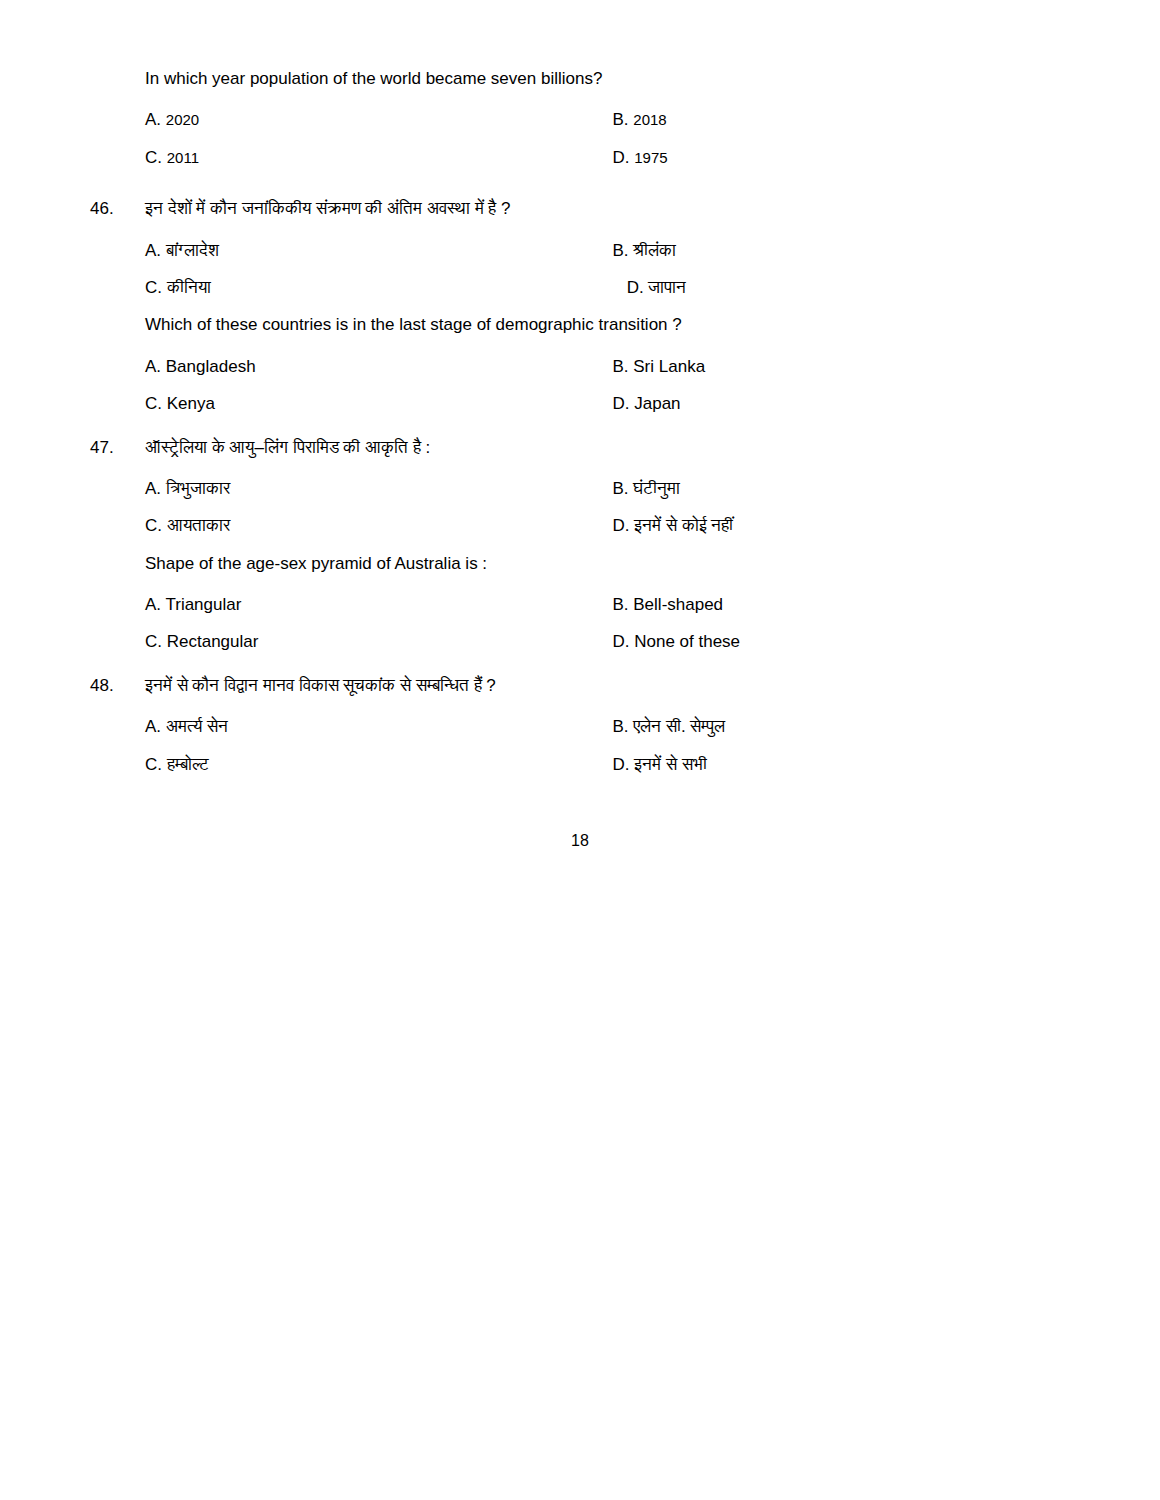In which year population of the world became seven billions?
A. 2020
B. 2018
C. 2011
D. 1975
46.
इन देशों में कौन जनांकिकीय संक्रमण की अंतिम अवस्था में है ?
A. बांग्लादेश
B. श्रीलंका
C. कीनिया
D. जापान
Which of these countries is in the last stage of demographic transition ?
A. Bangladesh
B. Sri Lanka
C. Kenya
D. Japan
47.
ऑस्ट्रेलिया के आयु–लिंग पिरामिड की आकृति है :
A. त्रिभुजाकार
B. घंटीनुमा
C. आयताकार
D. इनमें से कोई नहीं
Shape of the age-sex pyramid of Australia is :
A. Triangular
B. Bell-shaped
C. Rectangular
D. None of these
48.
इनमें से कौन विद्वान मानव विकास सूचकांक से सम्बन्धित हैं ?
A. अमर्त्य सेन
B. एलेन सी. सेम्पुल
C. हम्बोल्ट
D. इनमें से सभी
18